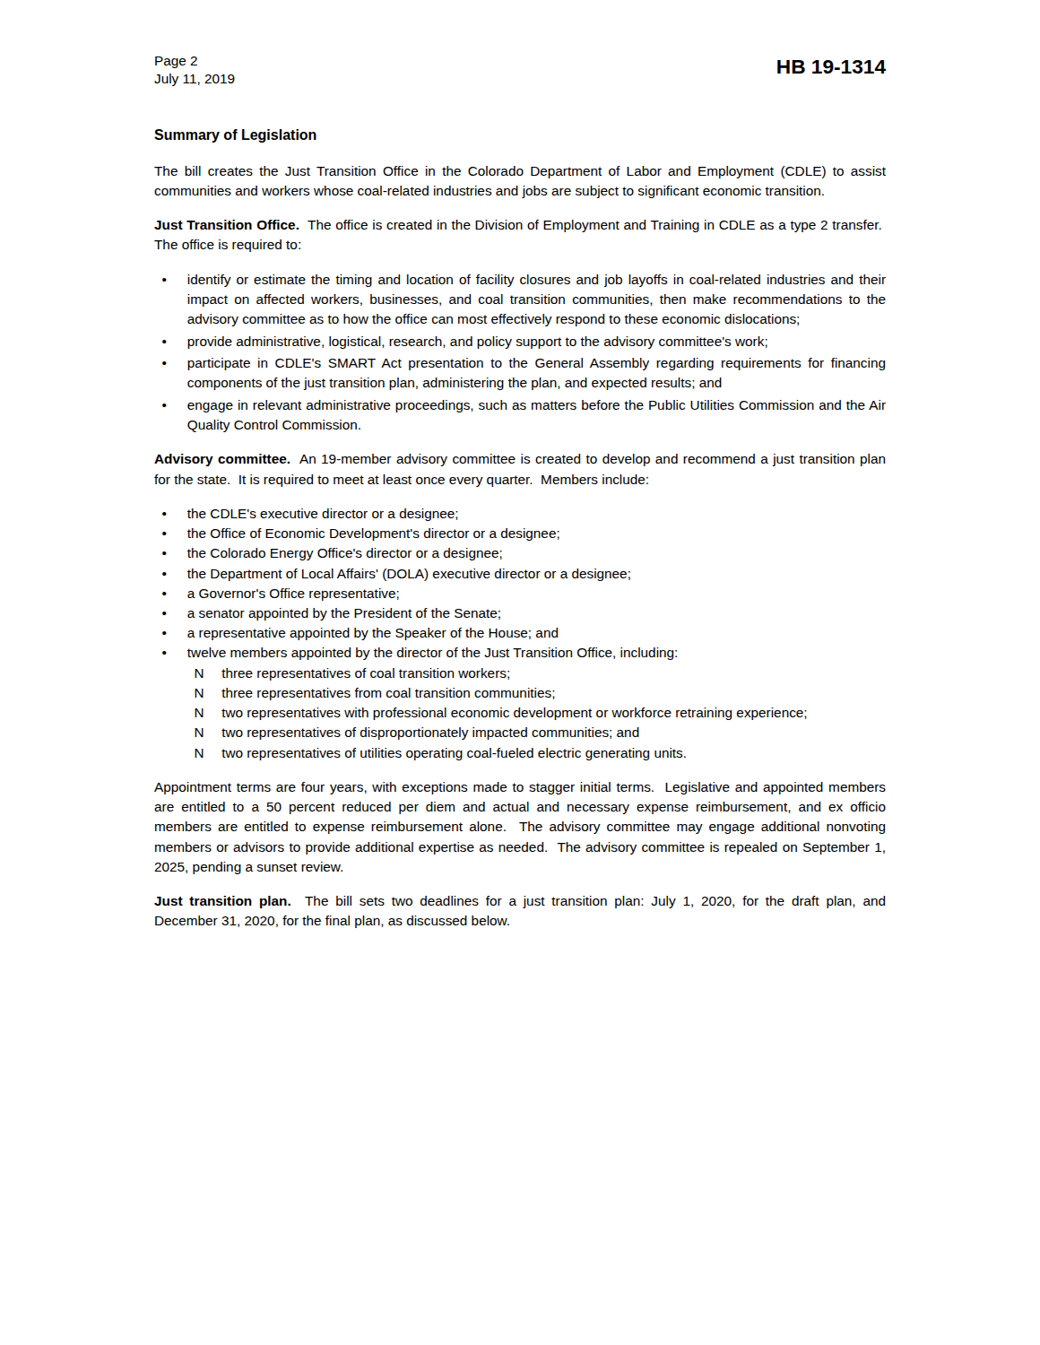Page 2
July 11, 2019
HB 19-1314
Summary of Legislation
The bill creates the Just Transition Office in the Colorado Department of Labor and Employment (CDLE) to assist communities and workers whose coal-related industries and jobs are subject to significant economic transition.
Just Transition Office. The office is created in the Division of Employment and Training in CDLE as a type 2 transfer. The office is required to:
identify or estimate the timing and location of facility closures and job layoffs in coal-related industries and their impact on affected workers, businesses, and coal transition communities, then make recommendations to the advisory committee as to how the office can most effectively respond to these economic dislocations;
provide administrative, logistical, research, and policy support to the advisory committee's work;
participate in CDLE's SMART Act presentation to the General Assembly regarding requirements for financing components of the just transition plan, administering the plan, and expected results; and
engage in relevant administrative proceedings, such as matters before the Public Utilities Commission and the Air Quality Control Commission.
Advisory committee. An 19-member advisory committee is created to develop and recommend a just transition plan for the state. It is required to meet at least once every quarter. Members include:
the CDLE's executive director or a designee;
the Office of Economic Development's director or a designee;
the Colorado Energy Office's director or a designee;
the Department of Local Affairs' (DOLA) executive director or a designee;
a Governor's Office representative;
a senator appointed by the President of the Senate;
a representative appointed by the Speaker of the House; and
twelve members appointed by the director of the Just Transition Office, including:
three representatives of coal transition workers;
three representatives from coal transition communities;
two representatives with professional economic development or workforce retraining experience;
two representatives of disproportionately impacted communities; and
two representatives of utilities operating coal-fueled electric generating units.
Appointment terms are four years, with exceptions made to stagger initial terms. Legislative and appointed members are entitled to a 50 percent reduced per diem and actual and necessary expense reimbursement, and ex officio members are entitled to expense reimbursement alone. The advisory committee may engage additional nonvoting members or advisors to provide additional expertise as needed. The advisory committee is repealed on September 1, 2025, pending a sunset review.
Just transition plan. The bill sets two deadlines for a just transition plan: July 1, 2020, for the draft plan, and December 31, 2020, for the final plan, as discussed below.